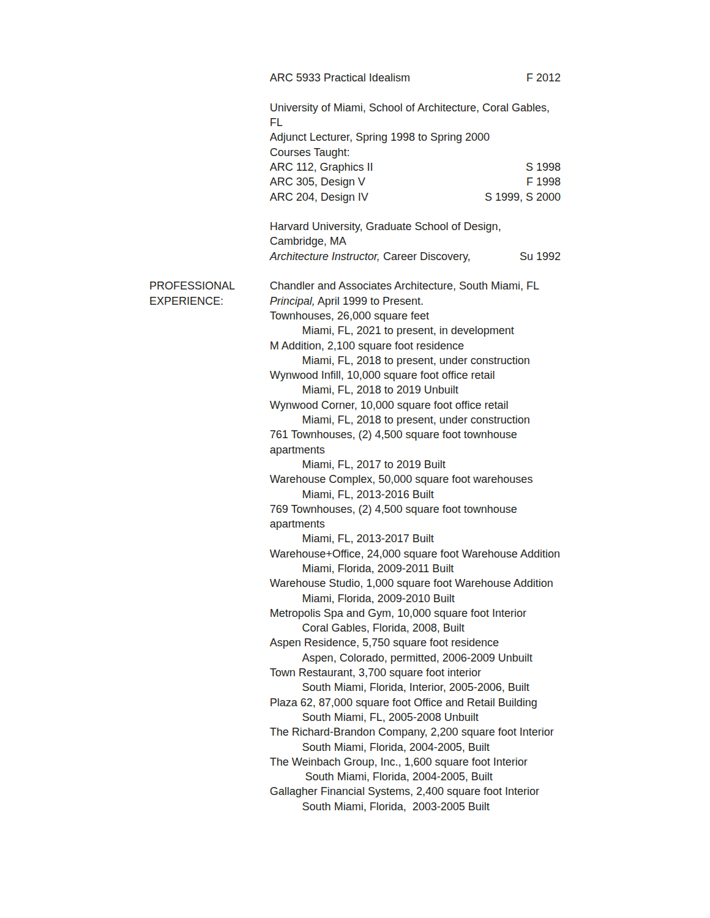ARC 5933 Practical IdealismF 2012
University of Miami, School of Architecture, Coral Gables, FL
Adjunct Lecturer, Spring 1998 to Spring 2000
Courses Taught:
ARC 112, Graphics IIS 1998
ARC 305, Design VF 1998
ARC 204, Design IVS 1999, S 2000
Harvard University, Graduate School of Design, Cambridge, MA
Architecture Instructor, Career Discovery,Su 1992
PROFESSIONAL
EXPERIENCE:
Chandler and Associates Architecture, South Miami, FL
Principal, April 1999 to Present.
Townhouses, 26,000 square feet
Miami, FL, 2021 to present, in development
M Addition, 2,100 square foot residence
Miami, FL, 2018 to present, under construction
Wynwood Infill, 10,000 square foot office retail
Miami, FL, 2018 to 2019 Unbuilt
Wynwood Corner, 10,000 square foot office retail
Miami, FL, 2018 to present, under construction
761 Townhouses, (2) 4,500 square foot townhouse apartments
Miami, FL, 2017 to 2019 Built
Warehouse Complex, 50,000 square foot warehouses
Miami, FL, 2013-2016 Built
769 Townhouses, (2) 4,500 square foot townhouse apartments
Miami, FL, 2013-2017 Built
Warehouse+Office, 24,000 square foot Warehouse Addition
Miami, Florida, 2009-2011 Built
Warehouse Studio, 1,000 square foot Warehouse Addition
Miami, Florida, 2009-2010 Built
Metropolis Spa and Gym, 10,000 square foot Interior
Coral Gables, Florida, 2008, Built
Aspen Residence, 5,750 square foot residence
Aspen, Colorado, permitted, 2006-2009 Unbuilt
Town Restaurant, 3,700 square foot interior
South Miami, Florida, Interior, 2005-2006, Built
Plaza 62, 87,000 square foot Office and Retail Building
South Miami, FL, 2005-2008 Unbuilt
The Richard-Brandon Company, 2,200 square foot Interior
South Miami, Florida, 2004-2005, Built
The Weinbach Group, Inc., 1,600 square foot Interior
South Miami, Florida, 2004-2005, Built
Gallagher Financial Systems, 2,400 square foot Interior
South Miami, Florida, 2003-2005 Built